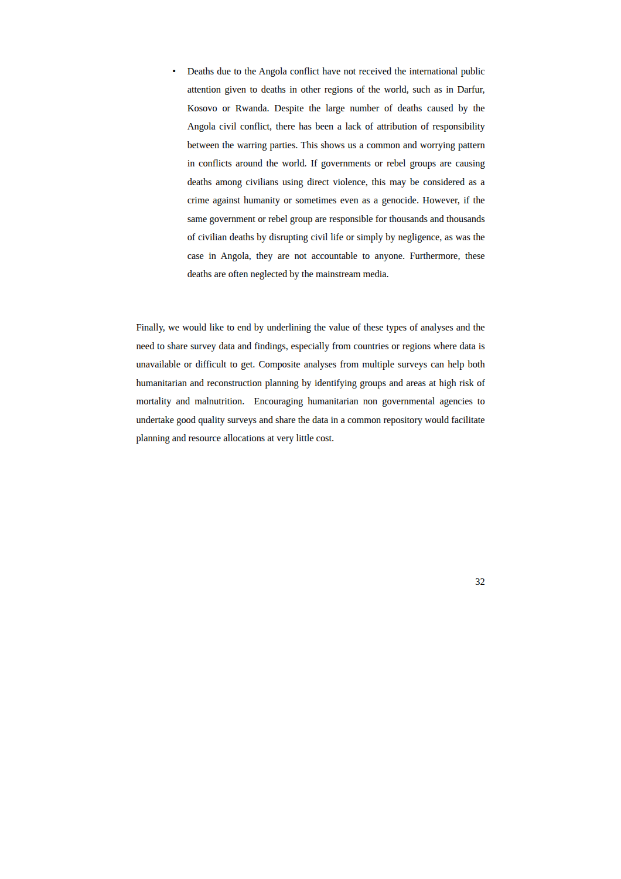Deaths due to the Angola conflict have not received the international public attention given to deaths in other regions of the world, such as in Darfur, Kosovo or Rwanda. Despite the large number of deaths caused by the Angola civil conflict, there has been a lack of attribution of responsibility between the warring parties. This shows us a common and worrying pattern in conflicts around the world. If governments or rebel groups are causing deaths among civilians using direct violence, this may be considered as a crime against humanity or sometimes even as a genocide. However, if the same government or rebel group are responsible for thousands and thousands of civilian deaths by disrupting civil life or simply by negligence, as was the case in Angola, they are not accountable to anyone. Furthermore, these deaths are often neglected by the mainstream media.
Finally, we would like to end by underlining the value of these types of analyses and the need to share survey data and findings, especially from countries or regions where data is unavailable or difficult to get. Composite analyses from multiple surveys can help both humanitarian and reconstruction planning by identifying groups and areas at high risk of mortality and malnutrition. Encouraging humanitarian non governmental agencies to undertake good quality surveys and share the data in a common repository would facilitate planning and resource allocations at very little cost.
32